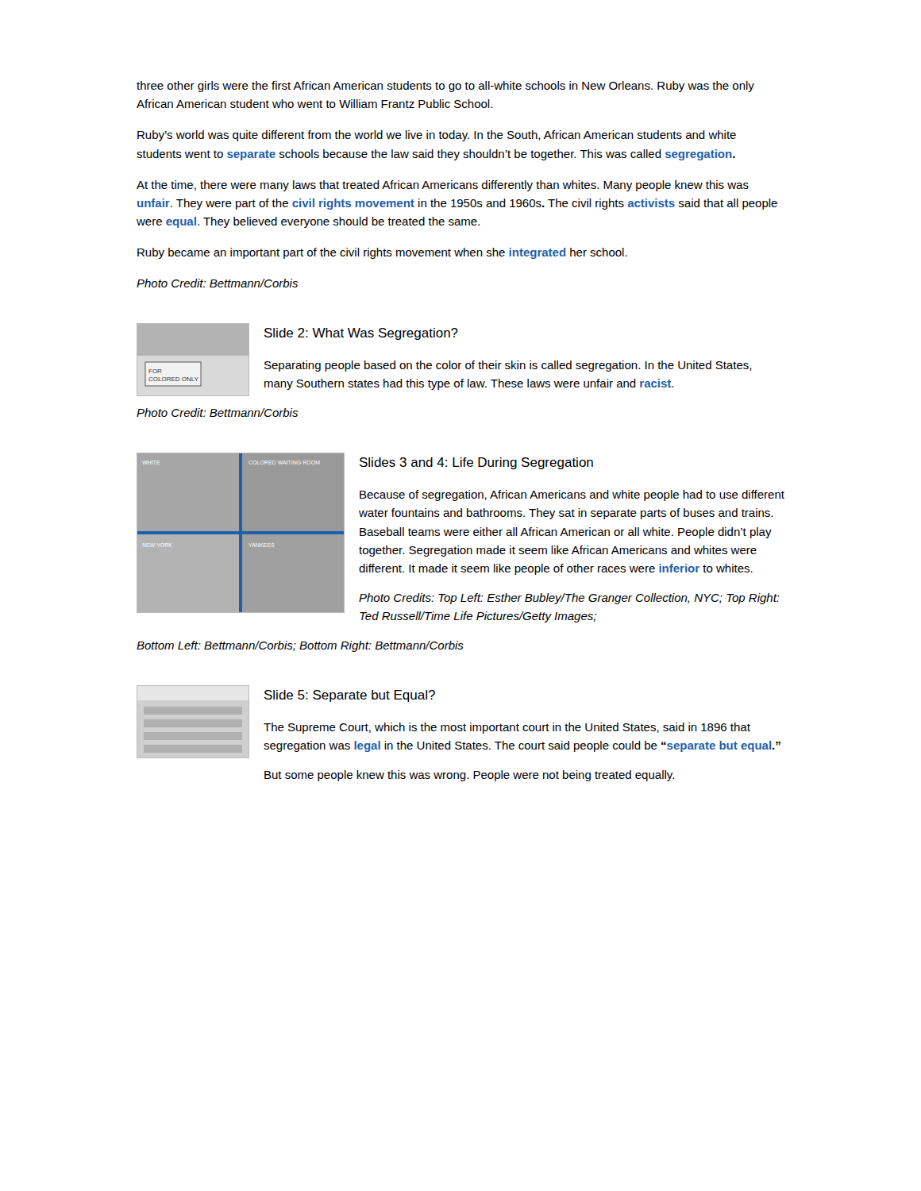three other girls were the first African American students to go to all-white schools in New Orleans. Ruby was the only African American student who went to William Frantz Public School.
Ruby’s world was quite different from the world we live in today. In the South, African American students and white students went to separate schools because the law said they shouldn’t be together. This was called segregation.
At the time, there were many laws that treated African Americans differently than whites. Many people knew this was unfair. They were part of the civil rights movement in the 1950s and 1960s. The civil rights activists said that all people were equal. They believed everyone should be treated the same.
Ruby became an important part of the civil rights movement when she integrated her school.
Photo Credit: Bettmann/Corbis
Slide 2: What Was Segregation?
Separating people based on the color of their skin is called segregation. In the United States, many Southern states had this type of law. These laws were unfair and racist.
Photo Credit: Bettmann/Corbis
Slides 3 and 4: Life During Segregation
Because of segregation, African Americans and white people had to use different water fountains and bathrooms. They sat in separate parts of buses and trains. Baseball teams were either all African American or all white. People didn’t play together. Segregation made it seem like African Americans and whites were different. It made it seem like people of other races were inferior to whites.
Photo Credits: Top Left: Esther Bubley/The Granger Collection, NYC; Top Right: Ted Russell/Time Life Pictures/Getty Images;
Bottom Left: Bettmann/Corbis; Bottom Right: Bettmann/Corbis
Slide 5: Separate but Equal?
The Supreme Court, which is the most important court in the United States, said in 1896 that segregation was legal in the United States. The court said people could be “separate but equal.”
But some people knew this was wrong. People were not being treated equally.